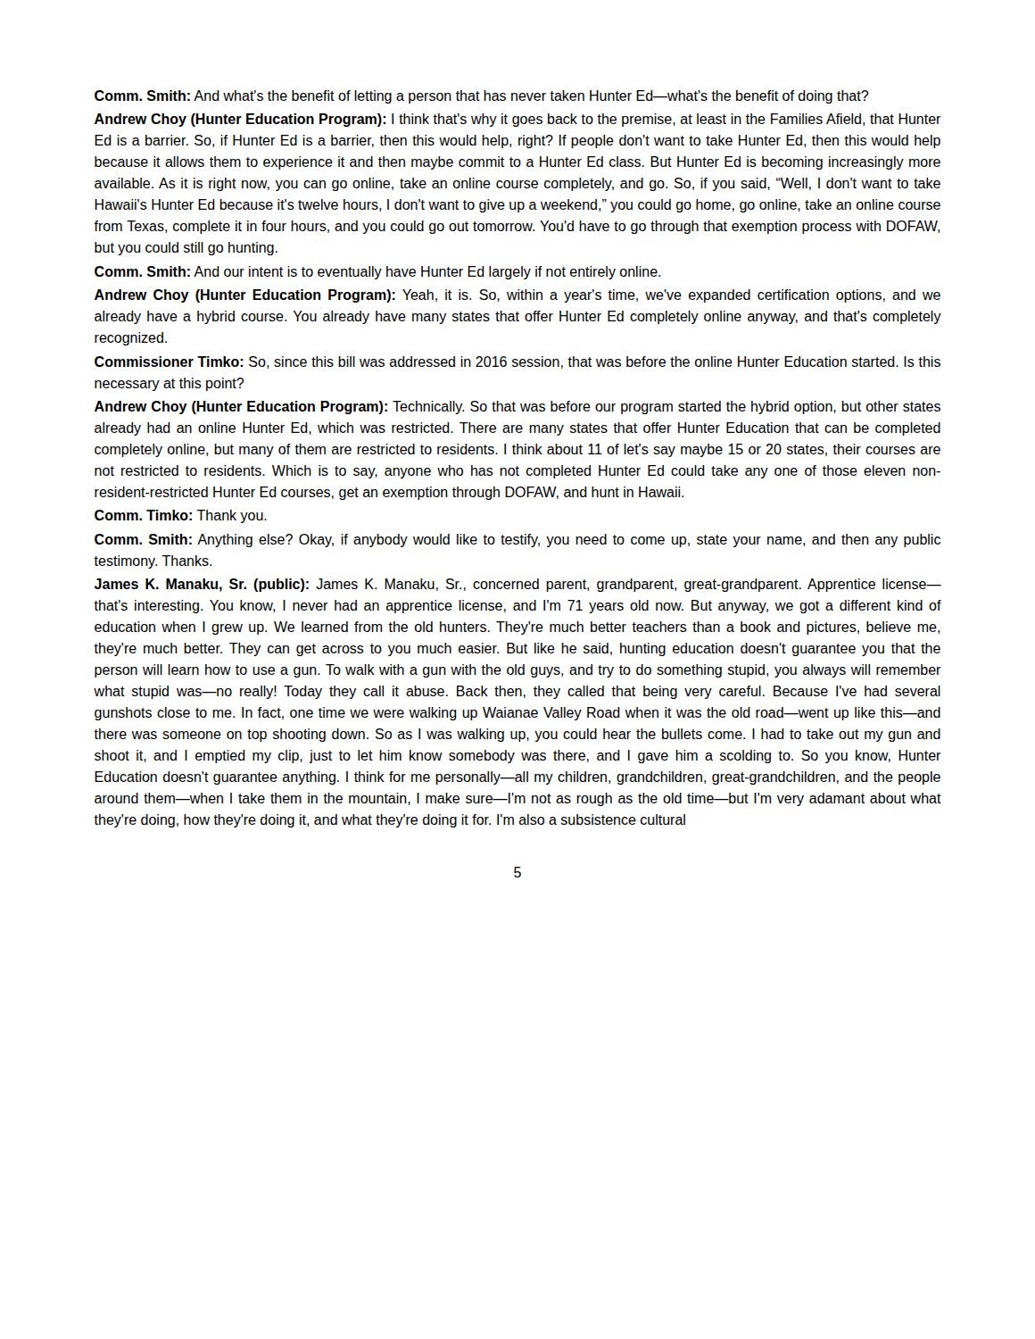Comm. Smith: And what's the benefit of letting a person that has never taken Hunter Ed—what's the benefit of doing that?
Andrew Choy (Hunter Education Program): I think that's why it goes back to the premise, at least in the Families Afield, that Hunter Ed is a barrier. So, if Hunter Ed is a barrier, then this would help, right? If people don't want to take Hunter Ed, then this would help because it allows them to experience it and then maybe commit to a Hunter Ed class. But Hunter Ed is becoming increasingly more available. As it is right now, you can go online, take an online course completely, and go. So, if you said, “Well, I don't want to take Hawaii's Hunter Ed because it's twelve hours, I don't want to give up a weekend,” you could go home, go online, take an online course from Texas, complete it in four hours, and you could go out tomorrow. You'd have to go through that exemption process with DOFAW, but you could still go hunting.
Comm. Smith: And our intent is to eventually have Hunter Ed largely if not entirely online.
Andrew Choy (Hunter Education Program): Yeah, it is. So, within a year's time, we've expanded certification options, and we already have a hybrid course. You already have many states that offer Hunter Ed completely online anyway, and that's completely recognized.
Commissioner Timko: So, since this bill was addressed in 2016 session, that was before the online Hunter Education started. Is this necessary at this point?
Andrew Choy (Hunter Education Program): Technically. So that was before our program started the hybrid option, but other states already had an online Hunter Ed, which was restricted. There are many states that offer Hunter Education that can be completed completely online, but many of them are restricted to residents. I think about 11 of let's say maybe 15 or 20 states, their courses are not restricted to residents. Which is to say, anyone who has not completed Hunter Ed could take any one of those eleven non-resident-restricted Hunter Ed courses, get an exemption through DOFAW, and hunt in Hawaii.
Comm. Timko: Thank you.
Comm. Smith: Anything else? Okay, if anybody would like to testify, you need to come up, state your name, and then any public testimony. Thanks.
James K. Manaku, Sr. (public): James K. Manaku, Sr., concerned parent, grandparent, great-grandparent. Apprentice license—that's interesting. You know, I never had an apprentice license, and I'm 71 years old now. But anyway, we got a different kind of education when I grew up. We learned from the old hunters. They're much better teachers than a book and pictures, believe me, they're much better. They can get across to you much easier. But like he said, hunting education doesn't guarantee you that the person will learn how to use a gun. To walk with a gun with the old guys, and try to do something stupid, you always will remember what stupid was—no really! Today they call it abuse. Back then, they called that being very careful. Because I've had several gunshots close to me. In fact, one time we were walking up Waianae Valley Road when it was the old road—went up like this—and there was someone on top shooting down. So as I was walking up, you could hear the bullets come. I had to take out my gun and shoot it, and I emptied my clip, just to let him know somebody was there, and I gave him a scolding to. So you know, Hunter Education doesn't guarantee anything. I think for me personally—all my children, grandchildren, great-grandchildren, and the people around them—when I take them in the mountain, I make sure—I'm not as rough as the old time—but I'm very adamant about what they're doing, how they're doing it, and what they're doing it for. I'm also a subsistence cultural
5